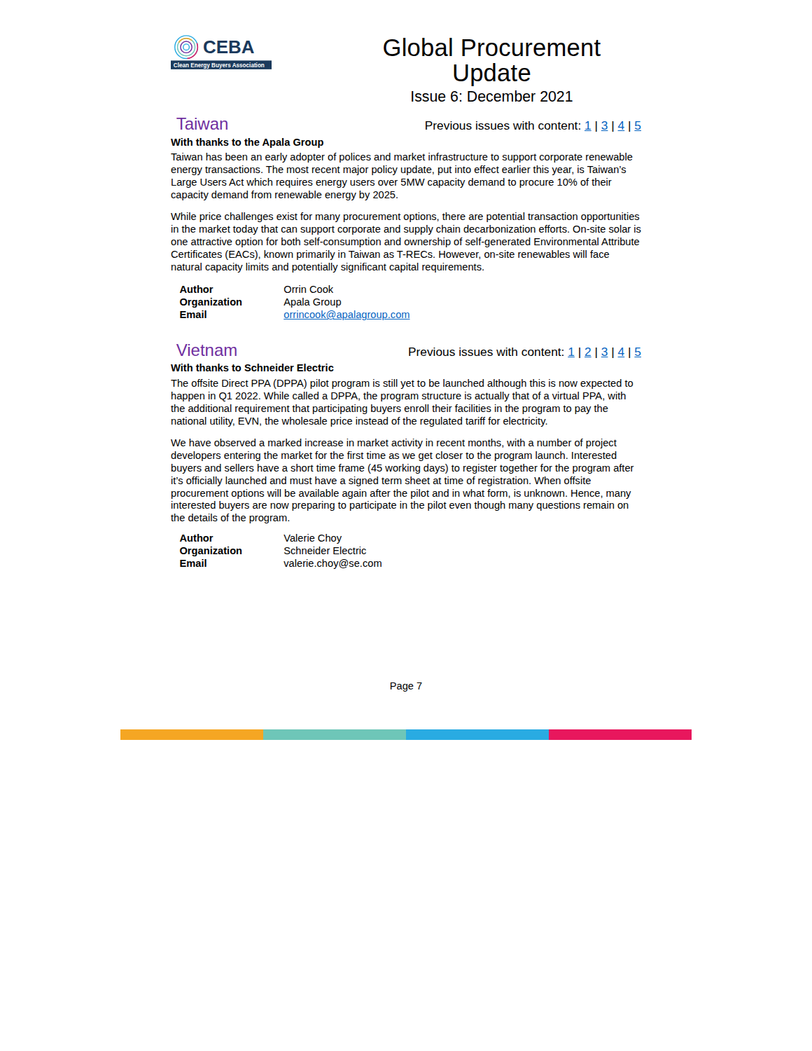CEBA Clean Energy Buyers Association
Global Procurement Update
Issue 6: December 2021
Taiwan
Previous issues with content: 1 | 3 | 4 | 5
With thanks to the Apala Group
Taiwan has been an early adopter of polices and market infrastructure to support corporate renewable energy transactions. The most recent major policy update, put into effect earlier this year, is Taiwan’s Large Users Act which requires energy users over 5MW capacity demand to procure 10% of their capacity demand from renewable energy by 2025.
While price challenges exist for many procurement options, there are potential transaction opportunities in the market today that can support corporate and supply chain decarbonization efforts. On-site solar is one attractive option for both self-consumption and ownership of self-generated Environmental Attribute Certificates (EACs), known primarily in Taiwan as T-RECs. However, on-site renewables will face natural capacity limits and potentially significant capital requirements.
| Author | Orrin Cook |
| Organization | Apala Group |
| Email | orrincook@apalagroup.com |
Vietnam
Previous issues with content: 1 | 2 | 3 | 4 | 5
With thanks to Schneider Electric
The offsite Direct PPA (DPPA) pilot program is still yet to be launched although this is now expected to happen in Q1 2022. While called a DPPA, the program structure is actually that of a virtual PPA, with the additional requirement that participating buyers enroll their facilities in the program to pay the national utility, EVN, the wholesale price instead of the regulated tariff for electricity.
We have observed a marked increase in market activity in recent months, with a number of project developers entering the market for the first time as we get closer to the program launch. Interested buyers and sellers have a short time frame (45 working days) to register together for the program after it’s officially launched and must have a signed term sheet at time of registration. When offsite procurement options will be available again after the pilot and in what form, is unknown. Hence, many interested buyers are now preparing to participate in the pilot even though many questions remain on the details of the program.
| Author | Valerie Choy |
| Organization | Schneider Electric |
| Email | valerie.choy@se.com |
Page 7